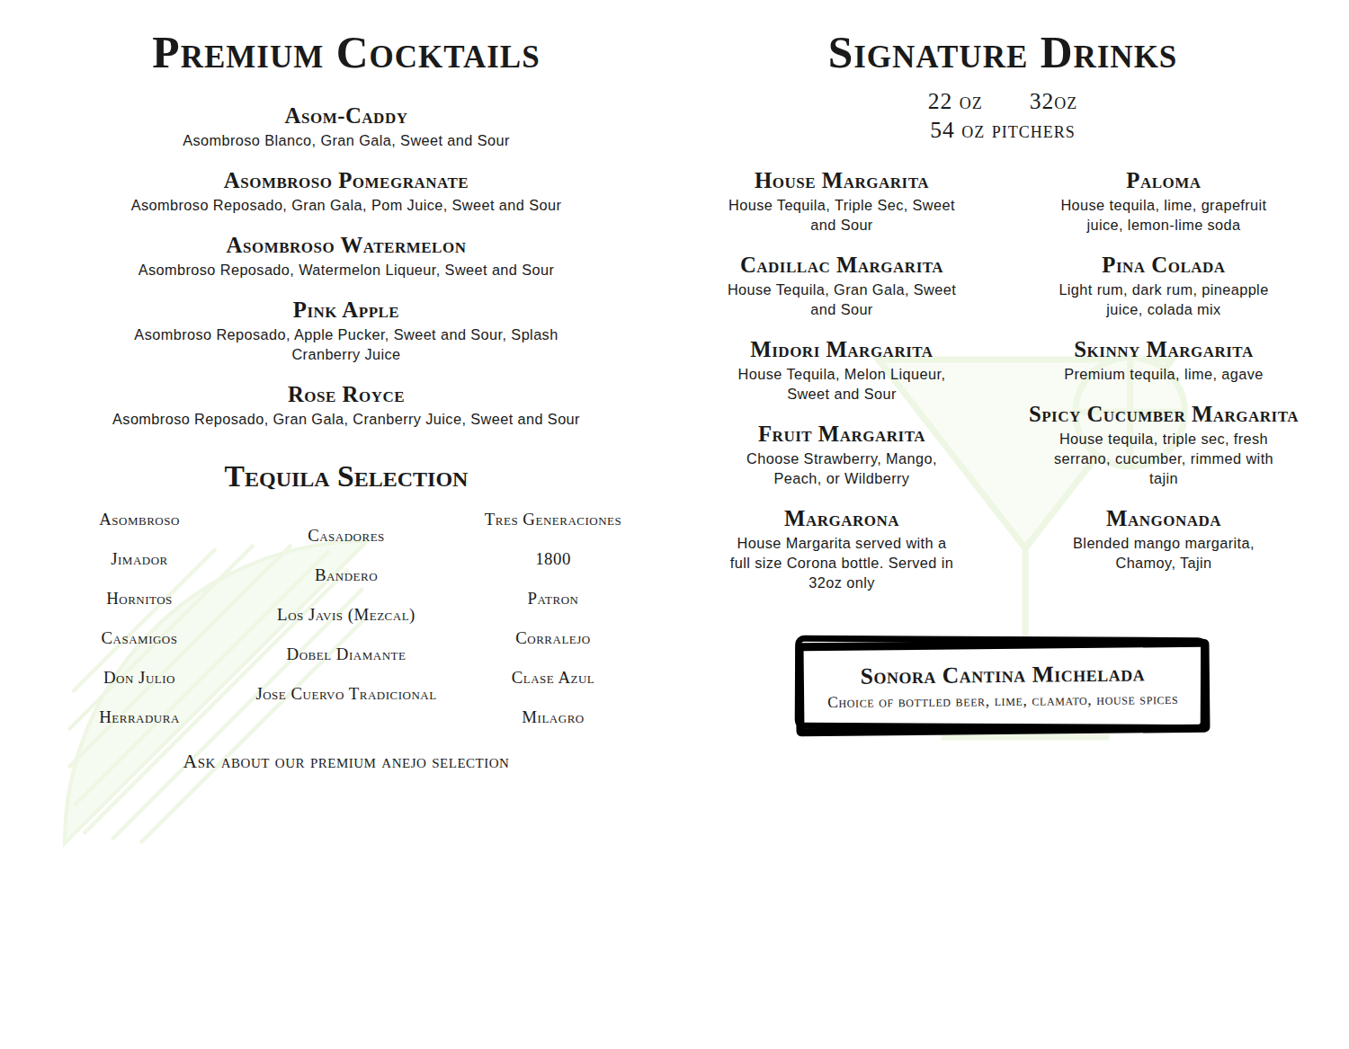Premium Cocktails
Asom-Caddy
Asombroso Blanco, Gran Gala, Sweet and Sour
Asombroso Pomegranate
Asombroso Reposado, Gran Gala, Pom Juice, Sweet and Sour
Asombroso Watermelon
Asombroso Reposado, Watermelon Liqueur, Sweet and Sour
Pink Apple
Asombroso Reposado, Apple Pucker, Sweet and Sour, Splash Cranberry Juice
Rose Royce
Asombroso Reposado, Gran Gala, Cranberry Juice, Sweet and Sour
Tequila Selection
Asombroso
Jimador
Hornitos
Casamigos
Don Julio
Herradura
Casadores
Bandero
Los Javis (Mezcal)
Dobel Diamante
Jose Cuervo Tradicional
Tres Generaciones
1800
Patron
Corralejo
Clase Azul
Milagro
Ask about our premium anejo selection
Signature Drinks
22 oz 32oz
54 oz pitchers
House Margarita
House Tequila, Triple Sec, Sweet and Sour
Cadillac Margarita
House Tequila, Gran Gala, Sweet and Sour
Midori Margarita
House Tequila, Melon Liqueur, Sweet and Sour
Fruit Margarita
Choose Strawberry, Mango, Peach, or Wildberry
Margarona
House Margarita served with a full size Corona bottle. Served in 32oz only
Paloma
House tequila, lime, grapefruit juice, lemon-lime soda
Pina Colada
Light rum, dark rum, pineapple juice, colada mix
Skinny Margarita
Premium tequila, lime, agave
Spicy Cucumber Margarita
House tequila, triple sec, fresh serrano, cucumber, rimmed with tajin
Mangonada
Blended mango margarita, Chamoy, Tajin
Sonora Cantina Michelada
Choice of bottled beer, lime, clamato, house spices